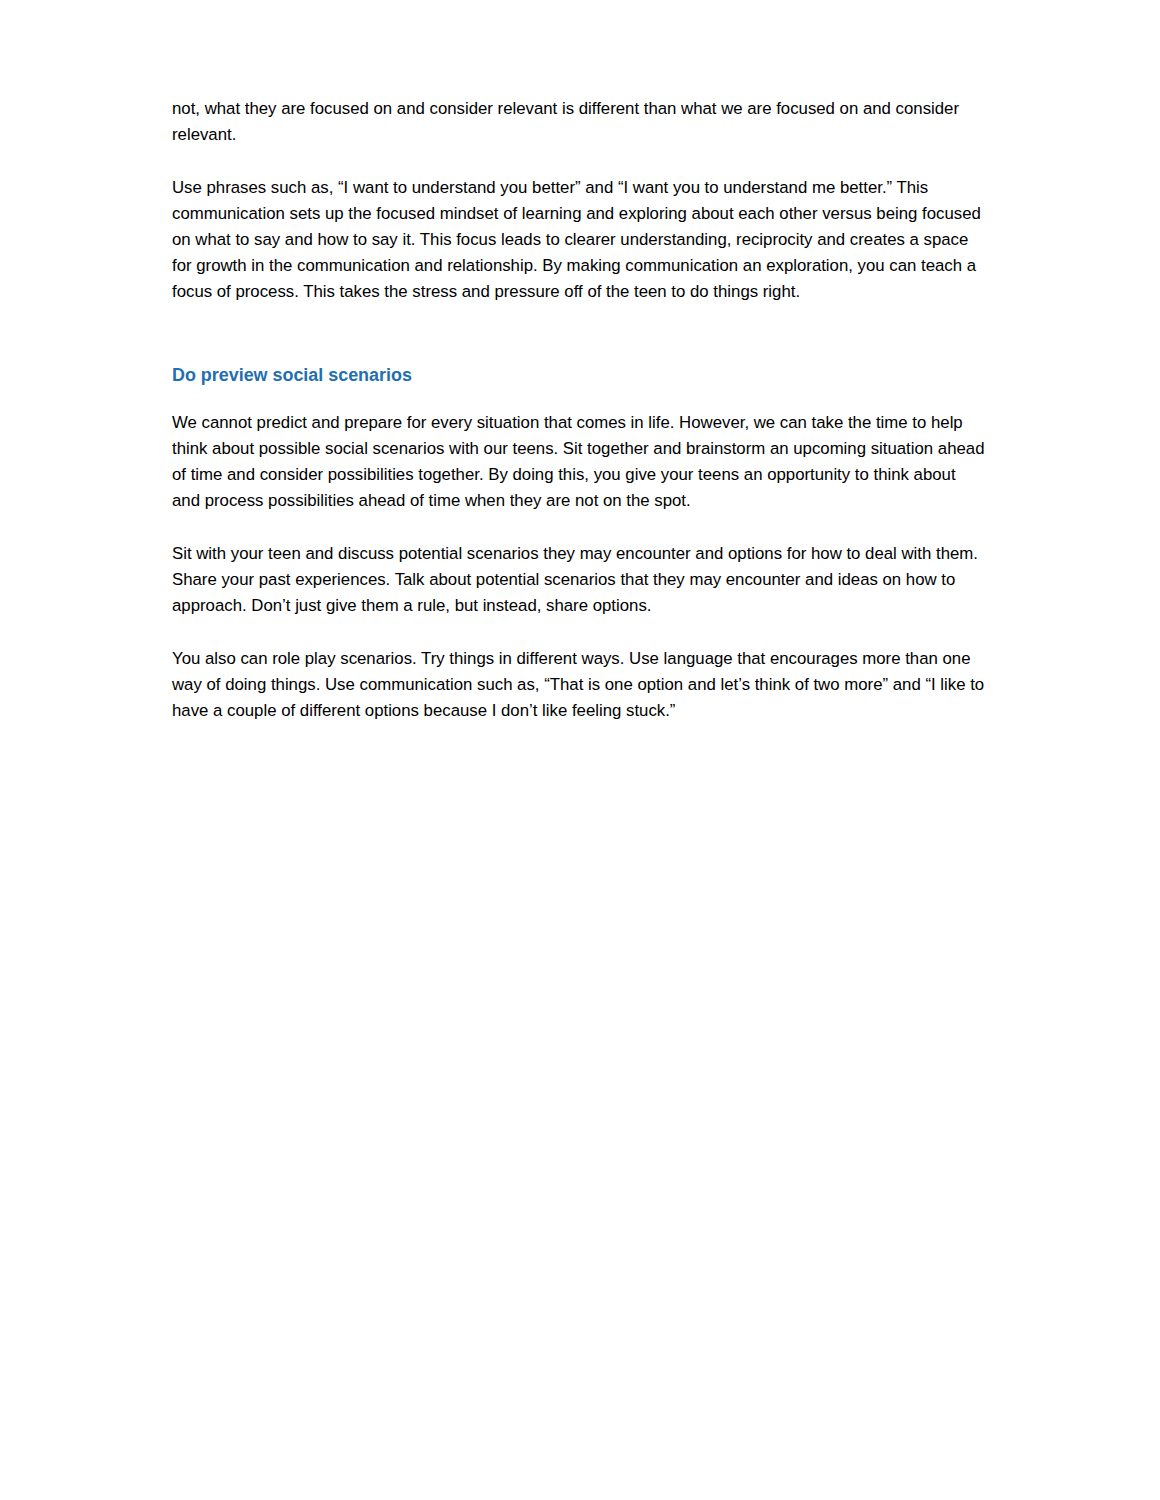not, what they are focused on and consider relevant is different than what we are focused on and consider relevant.
Use phrases such as, “I want to understand you better” and “I want you to understand me better.” This communication sets up the focused mindset of learning and exploring about each other versus being focused on what to say and how to say it. This focus leads to clearer understanding, reciprocity and creates a space for growth in the communication and relationship. By making communication an exploration, you can teach a focus of process. This takes the stress and pressure off of the teen to do things right.
Do preview social scenarios
We cannot predict and prepare for every situation that comes in life. However, we can take the time to help think about possible social scenarios with our teens. Sit together and brainstorm an upcoming situation ahead of time and consider possibilities together. By doing this, you give your teens an opportunity to think about and process possibilities ahead of time when they are not on the spot.
Sit with your teen and discuss potential scenarios they may encounter and options for how to deal with them. Share your past experiences. Talk about potential scenarios that they may encounter and ideas on how to approach. Don’t just give them a rule, but instead, share options.
You also can role play scenarios. Try things in different ways. Use language that encourages more than one way of doing things. Use communication such as, “That is one option and let’s think of two more” and “I like to have a couple of different options because I don’t like feeling stuck.”